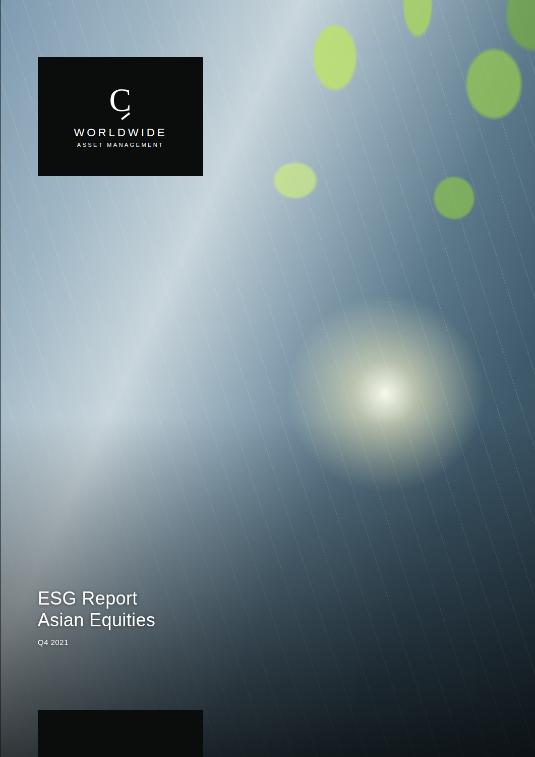C
WORLDWIDE
ASSET MANAGEMENT
ESG Report
Asian Equities
Q4 2021